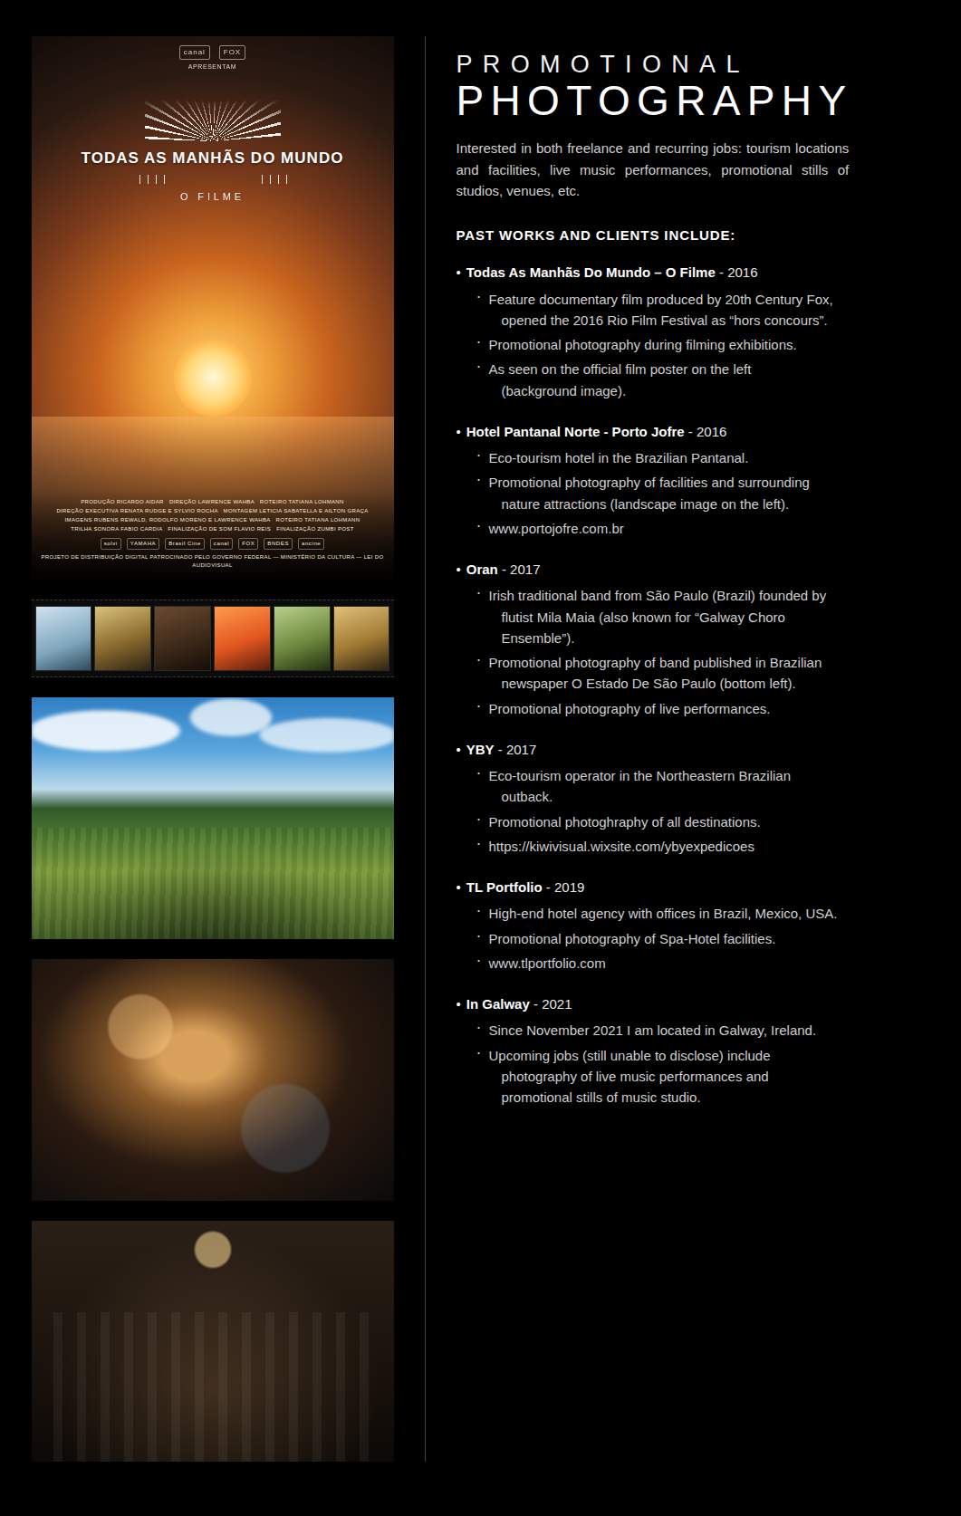canal FOX
APRESENTAM
Todas As Manhãs Do Mundo
O Filme
PRODUÇÃO RICARDO AIDAR DIREÇÃO LAWRENCE WAHBA ROTEIRO TATIANA LOHMANN
DIREÇÃO EXECUTIVA RENATA RUDGE E SYLVIO ROCHA MONTAGEM LETICIA SABATELLA E AILTON GRAÇA
IMAGENS RUBENS REWALD, RODOLFO MORENO E LAWRENCE WAHBA ROTEIRO TATIANA LOHMANN
TRILHA SONORA FABIO CARDIA FINALIZAÇÃO DE SOM FLAVIO REIS FINALIZAÇÃO ZUMBI POST
solvi YAMAHA Brasil Cine canal FOX BNDES ancine
PROJETO DE DISTRIBUIÇÃO DIGITAL PATROCINADO PELO GOVERNO FEDERAL — MINISTÉRIO DA CULTURA — LEI DO AUDIOVISUAL
PROMOTIONAL PHOTOGRAPHY
Interested in both freelance and recurring jobs: tourism locations and facilities, live music performances, promotional stills of studios, venues, etc.
PAST WORKS AND CLIENTS INCLUDE:
•Todas As Manhãs Do Mundo – O Filme - 2016
Feature documentary film produced by 20th Century Fox, opened the 2016 Rio Film Festival as “hors concours”.
Promotional photography during filming exhibitions.
As seen on the official film poster on the left (background image).
•Hotel Pantanal Norte - Porto Jofre - 2016
Eco-tourism hotel in the Brazilian Pantanal.
Promotional photography of facilities and surrounding nature attractions (landscape image on the left).
www.portojofre.com.br
•Oran - 2017
Irish traditional band from São Paulo (Brazil) founded by flutist Mila Maia (also known for “Galway Choro Ensemble”).
Promotional photography of band published in Brazilian newspaper O Estado De São Paulo (bottom left).
Promotional photography of live performances.
•YBY - 2017
Eco-tourism operator in the Northeastern Brazilian outback.
Promotional photoghraphy of all destinations.
https://kiwivisual.wixsite.com/ybyexpedicoes
•TL Portfolio - 2019
High-end hotel agency with offices in Brazil, Mexico, USA.
Promotional photography of Spa-Hotel facilities.
www.tlportfolio.com
•In Galway - 2021
Since November 2021 I am located in Galway, Ireland.
Upcoming jobs (still unable to disclose) include photography of live music performances and promotional stills of music studio.